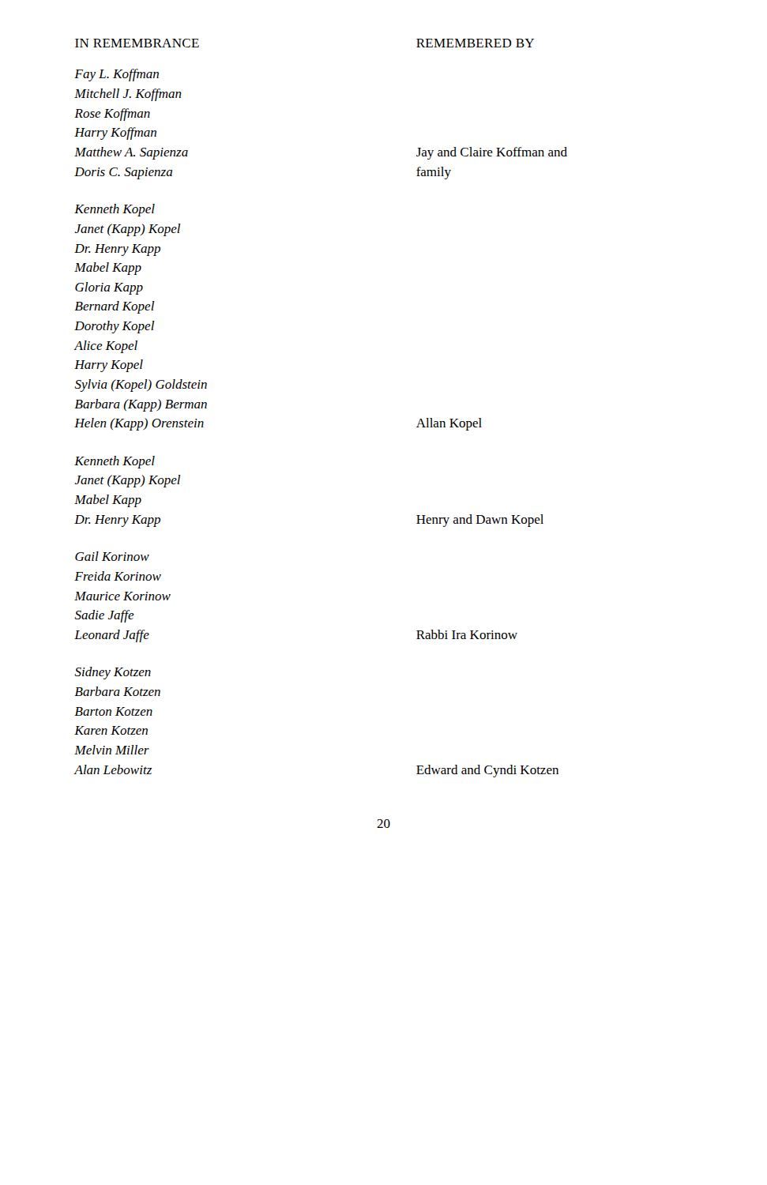| IN REMEMBRANCE | REMEMBERED BY |
| --- | --- |
| Fay L. Koffman Mitchell J. Koffman Rose Koffman Harry Koffman Matthew A. Sapienza Doris C. Sapienza | Jay and Claire Koffman and family |
| Kenneth Kopel Janet (Kapp) Kopel Dr. Henry Kapp Mabel Kapp Gloria Kapp Bernard Kopel Dorothy Kopel Alice Kopel Harry Kopel Sylvia (Kopel) Goldstein Barbara (Kapp) Berman Helen (Kapp) Orenstein | Allan Kopel |
| Kenneth Kopel Janet (Kapp) Kopel Mabel Kapp Dr. Henry Kapp | Henry and Dawn Kopel |
| Gail Korinow Freida Korinow Maurice Korinow Sadie Jaffe Leonard Jaffe | Rabbi Ira Korinow |
| Sidney Kotzen Barbara Kotzen Barton Kotzen Karen Kotzen Melvin Miller Alan Lebowitz | Edward and Cyndi Kotzen |
20